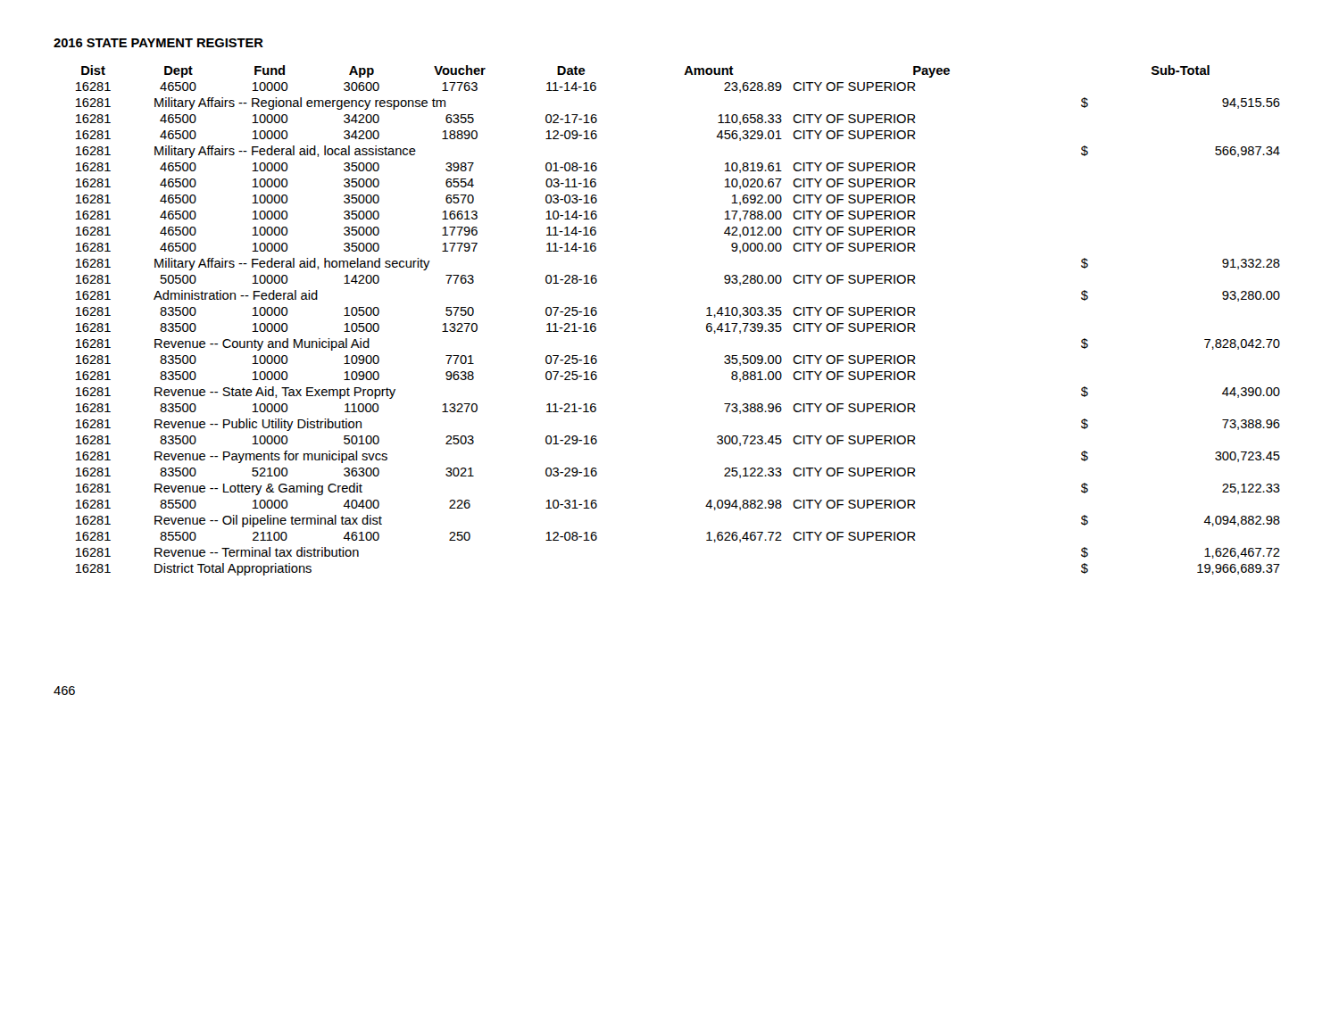2016 STATE PAYMENT REGISTER
| Dist | Dept | Fund | App | Voucher | Date | Amount | Payee | Sub-Total |
| --- | --- | --- | --- | --- | --- | --- | --- | --- |
| 16281 | 46500 | 10000 | 30600 | 17763 | 11-14-16 | 23,628.89 | CITY OF SUPERIOR | | |
| 16281 | Military Affairs -- Regional emergency response tm | | $ | 94,515.56 |
| 16281 | 46500 | 10000 | 34200 | 6355 | 02-17-16 | 110,658.33 | CITY OF SUPERIOR | | |
| 16281 | 46500 | 10000 | 34200 | 18890 | 12-09-16 | 456,329.01 | CITY OF SUPERIOR | | |
| 16281 | Military Affairs -- Federal aid, local assistance | | $ | 566,987.34 |
| 16281 | 46500 | 10000 | 35000 | 3987 | 01-08-16 | 10,819.61 | CITY OF SUPERIOR | | |
| 16281 | 46500 | 10000 | 35000 | 6554 | 03-11-16 | 10,020.67 | CITY OF SUPERIOR | | |
| 16281 | 46500 | 10000 | 35000 | 6570 | 03-03-16 | 1,692.00 | CITY OF SUPERIOR | | |
| 16281 | 46500 | 10000 | 35000 | 16613 | 10-14-16 | 17,788.00 | CITY OF SUPERIOR | | |
| 16281 | 46500 | 10000 | 35000 | 17796 | 11-14-16 | 42,012.00 | CITY OF SUPERIOR | | |
| 16281 | 46500 | 10000 | 35000 | 17797 | 11-14-16 | 9,000.00 | CITY OF SUPERIOR | | |
| 16281 | Military Affairs -- Federal aid, homeland security | | $ | 91,332.28 |
| 16281 | 50500 | 10000 | 14200 | 7763 | 01-28-16 | 93,280.00 | CITY OF SUPERIOR | | |
| 16281 | Administration -- Federal aid | | $ | 93,280.00 |
| 16281 | 83500 | 10000 | 10500 | 5750 | 07-25-16 | 1,410,303.35 | CITY OF SUPERIOR | | |
| 16281 | 83500 | 10000 | 10500 | 13270 | 11-21-16 | 6,417,739.35 | CITY OF SUPERIOR | | |
| 16281 | Revenue -- County and Municipal Aid | | $ | 7,828,042.70 |
| 16281 | 83500 | 10000 | 10900 | 7701 | 07-25-16 | 35,509.00 | CITY OF SUPERIOR | | |
| 16281 | 83500 | 10000 | 10900 | 9638 | 07-25-16 | 8,881.00 | CITY OF SUPERIOR | | |
| 16281 | Revenue -- State Aid, Tax Exempt Proprty | | $ | 44,390.00 |
| 16281 | 83500 | 10000 | 11000 | 13270 | 11-21-16 | 73,388.96 | CITY OF SUPERIOR | | |
| 16281 | Revenue -- Public Utility Distribution | | $ | 73,388.96 |
| 16281 | 83500 | 10000 | 50100 | 2503 | 01-29-16 | 300,723.45 | CITY OF SUPERIOR | | |
| 16281 | Revenue -- Payments for municipal svcs | | $ | 300,723.45 |
| 16281 | 83500 | 52100 | 36300 | 3021 | 03-29-16 | 25,122.33 | CITY OF SUPERIOR | | |
| 16281 | Revenue -- Lottery & Gaming Credit | | $ | 25,122.33 |
| 16281 | 85500 | 10000 | 40400 | 226 | 10-31-16 | 4,094,882.98 | CITY OF SUPERIOR | | |
| 16281 | Revenue -- Oil pipeline terminal tax dist | | $ | 4,094,882.98 |
| 16281 | 85500 | 21100 | 46100 | 250 | 12-08-16 | 1,626,467.72 | CITY OF SUPERIOR | | |
| 16281 | Revenue -- Terminal tax distribution | | $ | 1,626,467.72 |
| 16281 | District Total Appropriations | | $ | 19,966,689.37 |
466